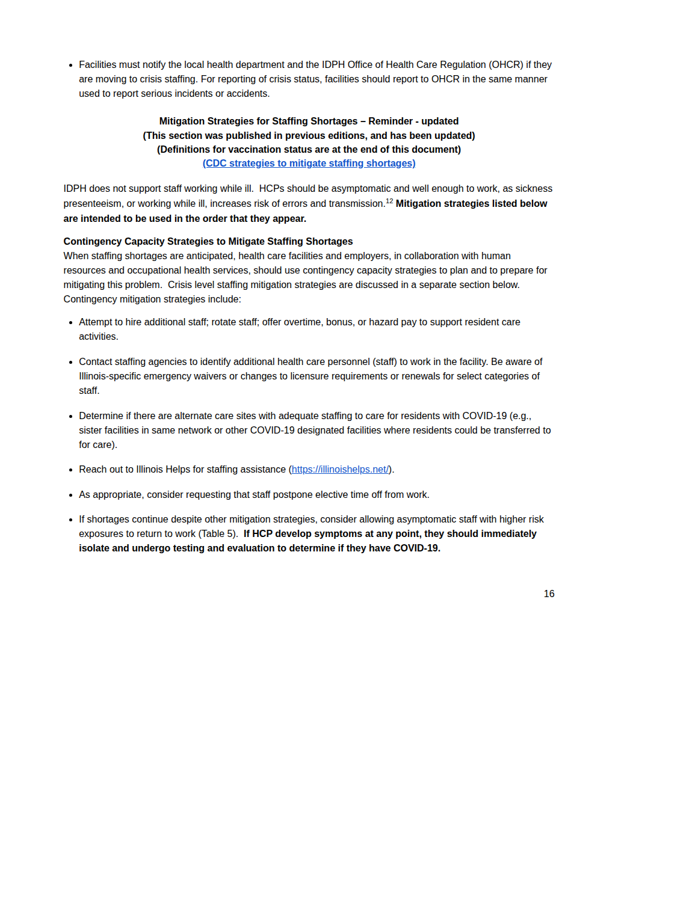Facilities must notify the local health department and the IDPH Office of Health Care Regulation (OHCR) if they are moving to crisis staffing. For reporting of crisis status, facilities should report to OHCR in the same manner used to report serious incidents or accidents.
Mitigation Strategies for Staffing Shortages – Reminder - updated
(This section was published in previous editions, and has been updated)
(Definitions for vaccination status are at the end of this document)
(CDC strategies to mitigate staffing shortages)
IDPH does not support staff working while ill. HCPs should be asymptomatic and well enough to work, as sickness presenteeism, or working while ill, increases risk of errors and transmission.12 Mitigation strategies listed below are intended to be used in the order that they appear.
Contingency Capacity Strategies to Mitigate Staffing Shortages
When staffing shortages are anticipated, health care facilities and employers, in collaboration with human resources and occupational health services, should use contingency capacity strategies to plan and to prepare for mitigating this problem. Crisis level staffing mitigation strategies are discussed in a separate section below. Contingency mitigation strategies include:
Attempt to hire additional staff; rotate staff; offer overtime, bonus, or hazard pay to support resident care activities.
Contact staffing agencies to identify additional health care personnel (staff) to work in the facility. Be aware of Illinois-specific emergency waivers or changes to licensure requirements or renewals for select categories of staff.
Determine if there are alternate care sites with adequate staffing to care for residents with COVID-19 (e.g., sister facilities in same network or other COVID-19 designated facilities where residents could be transferred to for care).
Reach out to Illinois Helps for staffing assistance (https://illinoishelps.net/).
As appropriate, consider requesting that staff postpone elective time off from work.
If shortages continue despite other mitigation strategies, consider allowing asymptomatic staff with higher risk exposures to return to work (Table 5). If HCP develop symptoms at any point, they should immediately isolate and undergo testing and evaluation to determine if they have COVID-19.
16